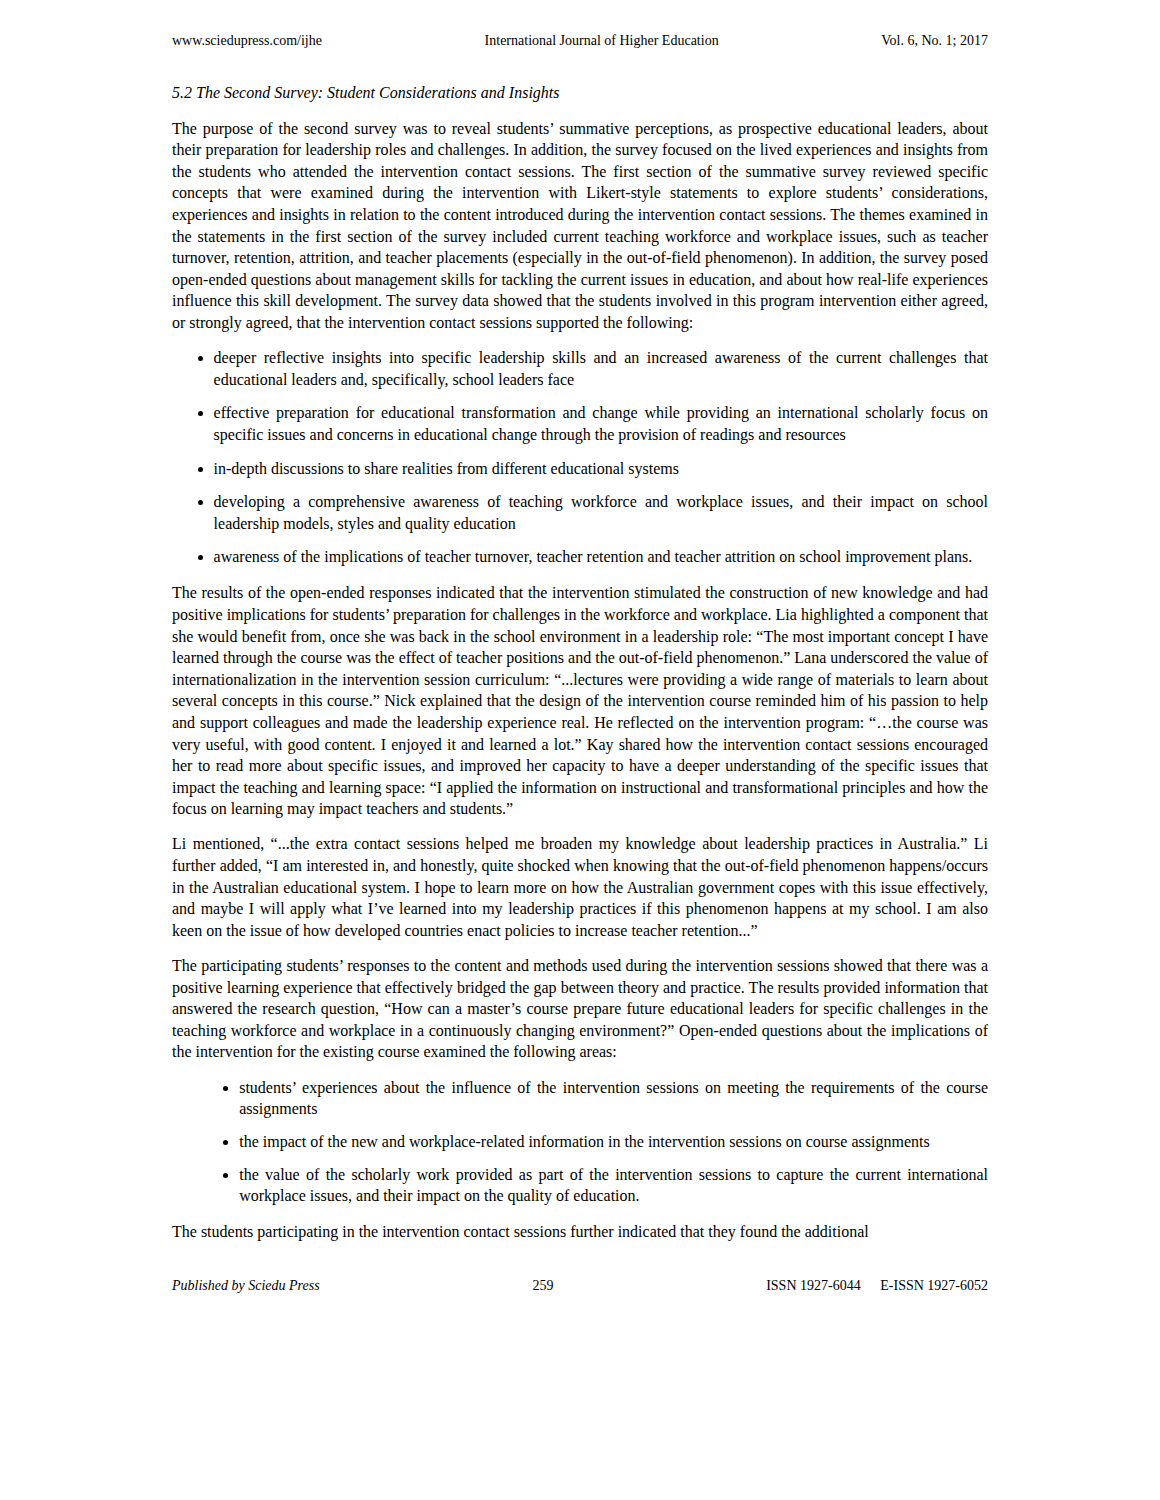www.sciedupress.com/ijhe
International Journal of Higher Education
Vol. 6, No. 1; 2017
5.2 The Second Survey: Student Considerations and Insights
The purpose of the second survey was to reveal students’ summative perceptions, as prospective educational leaders, about their preparation for leadership roles and challenges. In addition, the survey focused on the lived experiences and insights from the students who attended the intervention contact sessions. The first section of the summative survey reviewed specific concepts that were examined during the intervention with Likert-style statements to explore students’ considerations, experiences and insights in relation to the content introduced during the intervention contact sessions. The themes examined in the statements in the first section of the survey included current teaching workforce and workplace issues, such as teacher turnover, retention, attrition, and teacher placements (especially in the out-of-field phenomenon). In addition, the survey posed open-ended questions about management skills for tackling the current issues in education, and about how real-life experiences influence this skill development. The survey data showed that the students involved in this program intervention either agreed, or strongly agreed, that the intervention contact sessions supported the following:
deeper reflective insights into specific leadership skills and an increased awareness of the current challenges that educational leaders and, specifically, school leaders face
effective preparation for educational transformation and change while providing an international scholarly focus on specific issues and concerns in educational change through the provision of readings and resources
in-depth discussions to share realities from different educational systems
developing a comprehensive awareness of teaching workforce and workplace issues, and their impact on school leadership models, styles and quality education
awareness of the implications of teacher turnover, teacher retention and teacher attrition on school improvement plans.
The results of the open-ended responses indicated that the intervention stimulated the construction of new knowledge and had positive implications for students’ preparation for challenges in the workforce and workplace. Lia highlighted a component that she would benefit from, once she was back in the school environment in a leadership role: “The most important concept I have learned through the course was the effect of teacher positions and the out-of-field phenomenon.” Lana underscored the value of internationalization in the intervention session curriculum: “...lectures were providing a wide range of materials to learn about several concepts in this course.” Nick explained that the design of the intervention course reminded him of his passion to help and support colleagues and made the leadership experience real. He reflected on the intervention program: “…the course was very useful, with good content. I enjoyed it and learned a lot.” Kay shared how the intervention contact sessions encouraged her to read more about specific issues, and improved her capacity to have a deeper understanding of the specific issues that impact the teaching and learning space: “I applied the information on instructional and transformational principles and how the focus on learning may impact teachers and students.”
Li mentioned, “...the extra contact sessions helped me broaden my knowledge about leadership practices in Australia.” Li further added, “I am interested in, and honestly, quite shocked when knowing that the out-of-field phenomenon happens/occurs in the Australian educational system. I hope to learn more on how the Australian government copes with this issue effectively, and maybe I will apply what I’ve learned into my leadership practices if this phenomenon happens at my school. I am also keen on the issue of how developed countries enact policies to increase teacher retention...”
The participating students’ responses to the content and methods used during the intervention sessions showed that there was a positive learning experience that effectively bridged the gap between theory and practice. The results provided information that answered the research question, “How can a master’s course prepare future educational leaders for specific challenges in the teaching workforce and workplace in a continuously changing environment?” Open-ended questions about the implications of the intervention for the existing course examined the following areas:
students’ experiences about the influence of the intervention sessions on meeting the requirements of the course assignments
the impact of the new and workplace-related information in the intervention sessions on course assignments
the value of the scholarly work provided as part of the intervention sessions to capture the current international workplace issues, and their impact on the quality of education.
The students participating in the intervention contact sessions further indicated that they found the additional
Published by Sciedu Press
259
ISSN 1927-6044E-ISSN 1927-6052